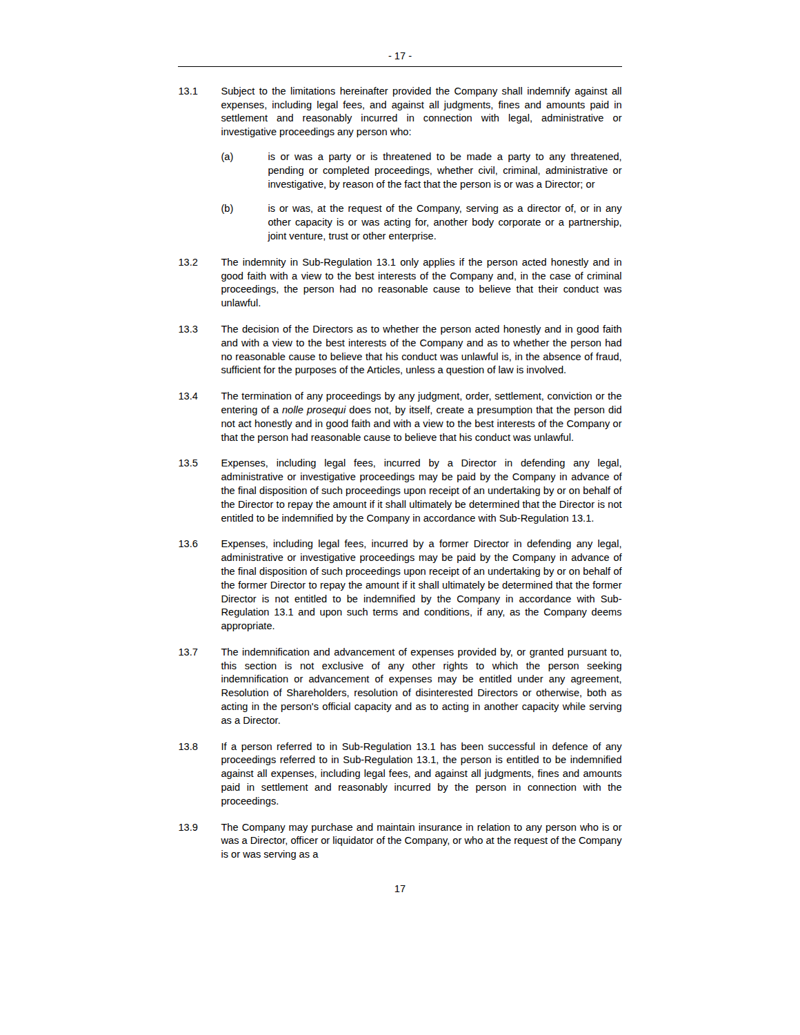- 17 -
13.1
Subject to the limitations hereinafter provided the Company shall indemnify against all expenses, including legal fees, and against all judgments, fines and amounts paid in settlement and reasonably incurred in connection with legal, administrative or investigative proceedings any person who:
(a)
is or was a party or is threatened to be made a party to any threatened, pending or completed proceedings, whether civil, criminal, administrative or investigative, by reason of the fact that the person is or was a Director; or
(b)
is or was, at the request of the Company, serving as a director of, or in any other capacity is or was acting for, another body corporate or a partnership, joint venture, trust or other enterprise.
13.2
The indemnity in Sub-Regulation 13.1 only applies if the person acted honestly and in good faith with a view to the best interests of the Company and, in the case of criminal proceedings, the person had no reasonable cause to believe that their conduct was unlawful.
13.3
The decision of the Directors as to whether the person acted honestly and in good faith and with a view to the best interests of the Company and as to whether the person had no reasonable cause to believe that his conduct was unlawful is, in the absence of fraud, sufficient for the purposes of the Articles, unless a question of law is involved.
13.4
The termination of any proceedings by any judgment, order, settlement, conviction or the entering of a nolle prosequi does not, by itself, create a presumption that the person did not act honestly and in good faith and with a view to the best interests of the Company or that the person had reasonable cause to believe that his conduct was unlawful.
13.5
Expenses, including legal fees, incurred by a Director in defending any legal, administrative or investigative proceedings may be paid by the Company in advance of the final disposition of such proceedings upon receipt of an undertaking by or on behalf of the Director to repay the amount if it shall ultimately be determined that the Director is not entitled to be indemnified by the Company in accordance with Sub-Regulation 13.1.
13.6
Expenses, including legal fees, incurred by a former Director in defending any legal, administrative or investigative proceedings may be paid by the Company in advance of the final disposition of such proceedings upon receipt of an undertaking by or on behalf of the former Director to repay the amount if it shall ultimately be determined that the former Director is not entitled to be indemnified by the Company in accordance with Sub-Regulation 13.1 and upon such terms and conditions, if any, as the Company deems appropriate.
13.7
The indemnification and advancement of expenses provided by, or granted pursuant to, this section is not exclusive of any other rights to which the person seeking indemnification or advancement of expenses may be entitled under any agreement, Resolution of Shareholders, resolution of disinterested Directors or otherwise, both as acting in the person's official capacity and as to acting in another capacity while serving as a Director.
13.8
If a person referred to in Sub-Regulation 13.1 has been successful in defence of any proceedings referred to in Sub-Regulation 13.1, the person is entitled to be indemnified against all expenses, including legal fees, and against all judgments, fines and amounts paid in settlement and reasonably incurred by the person in connection with the proceedings.
13.9
The Company may purchase and maintain insurance in relation to any person who is or was a Director, officer or liquidator of the Company, or who at the request of the Company is or was serving as a
17